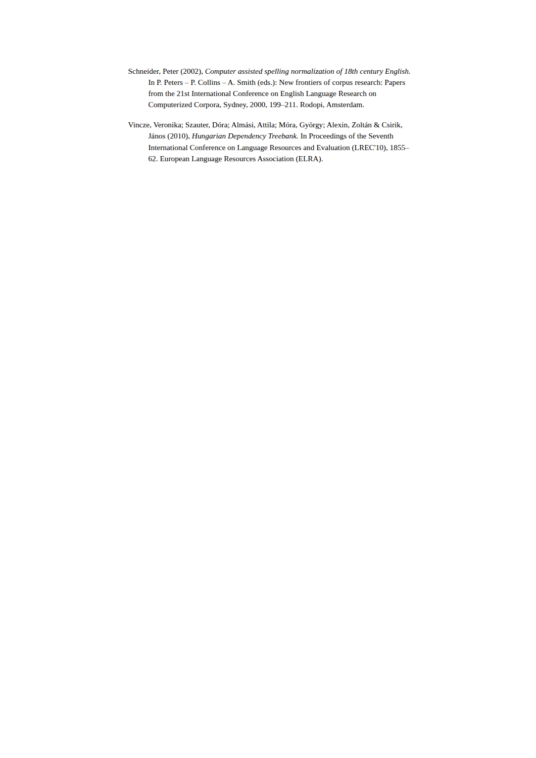Schneider, Peter (2002), Computer assisted spelling normalization of 18th century English. In P. Peters – P. Collins – A. Smith (eds.): New frontiers of corpus research: Papers from the 21st International Conference on English Language Research on Computerized Corpora, Sydney, 2000, 199–211. Rodopi, Amsterdam.
Vincze, Veronika; Szauter, Dóra; Almási, Attila; Móra, György; Alexin, Zoltán & Csirik, János (2010), Hungarian Dependency Treebank. In Proceedings of the Seventh International Conference on Language Resources and Evaluation (LREC'10), 1855–62. European Language Resources Association (ELRA).